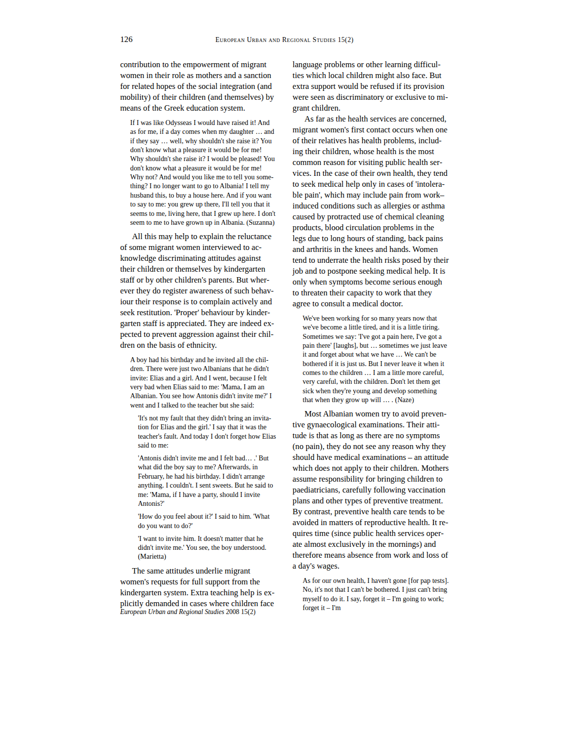126
European Urban and Regional Studies 15(2)
contribution to the empowerment of migrant women in their role as mothers and a sanction for related hopes of the social integration (and mobility) of their children (and themselves) by means of the Greek education system.
If I was like Odysseas I would have raised it! And as for me, if a day comes when my daughter … and if they say … well, why shouldn't she raise it? You don't know what a pleasure it would be for me! Why shouldn't she raise it? I would be pleased! You don't know what a pleasure it would be for me! Why not? And would you like me to tell you something? I no longer want to go to Albania! I tell my husband this, to buy a house here. And if you want to say to me: you grew up there, I'll tell you that it seems to me, living here, that I grew up here. I don't seem to me to have grown up in Albania. (Suzanna)
All this may help to explain the reluctance of some migrant women interviewed to acknowledge discriminating attitudes against their children or themselves by kindergarten staff or by other children's parents. But wherever they do register awareness of such behaviour their response is to complain actively and seek restitution. 'Proper' behaviour by kindergarten staff is appreciated. They are indeed expected to prevent aggression against their children on the basis of ethnicity.
A boy had his birthday and he invited all the children. There were just two Albanians that he didn't invite: Elias and a girl. And I went, because I felt very bad when Elias said to me: 'Mama, I am an Albanian. You see how Antonis didn't invite me?' I went and I talked to the teacher but she said:
'It's not my fault that they didn't bring an invitation for Elias and the girl.' I say that it was the teacher's fault. And today I don't forget how Elias said to me:
'Antonis didn't invite me and I felt bad… .' But what did the boy say to me? Afterwards, in February, he had his birthday. I didn't arrange anything. I couldn't. I sent sweets. But he said to me: 'Mama, if I have a party, should I invite Antonis?'
'How do you feel about it?' I said to him. 'What do you want to do?'
'I want to invite him. It doesn't matter that he didn't invite me.' You see, the boy understood. (Marietta)
The same attitudes underlie migrant women's requests for full support from the kindergarten system. Extra teaching help is explicitly demanded in cases where children face language problems or other learning difficulties which local children might also face. But extra support would be refused if its provision were seen as discriminatory or exclusive to migrant children.
As far as the health services are concerned, migrant women's first contact occurs when one of their relatives has health problems, including their children, whose health is the most common reason for visiting public health services. In the case of their own health, they tend to seek medical help only in cases of 'intolerable pain', which may include pain from work–induced conditions such as allergies or asthma caused by protracted use of chemical cleaning products, blood circulation problems in the legs due to long hours of standing, back pains and arthritis in the knees and hands. Women tend to underrate the health risks posed by their job and to postpone seeking medical help. It is only when symptoms become serious enough to threaten their capacity to work that they agree to consult a medical doctor.
We've been working for so many years now that we've become a little tired, and it is a little tiring. Sometimes we say: 'I've got a pain here, I've got a pain there' [laughs], but … sometimes we just leave it and forget about what we have … We can't be bothered if it is just us. But I never leave it when it comes to the children … I am a little more careful, very careful, with the children. Don't let them get sick when they're young and develop something that when they grow up will … . (Naze)
Most Albanian women try to avoid preventive gynaecological examinations. Their attitude is that as long as there are no symptoms (no pain), they do not see any reason why they should have medical examinations – an attitude which does not apply to their children. Mothers assume responsibility for bringing children to paediatricians, carefully following vaccination plans and other types of preventive treatment. By contrast, preventive health care tends to be avoided in matters of reproductive health. It requires time (since public health services operate almost exclusively in the mornings) and therefore means absence from work and loss of a day's wages.
As for our own health, I haven't gone [for pap tests]. No, it's not that I can't be bothered. I just can't bring myself to do it. I say, forget it – I'm going to work; forget it – I'm
European Urban and Regional Studies 2008 15(2)